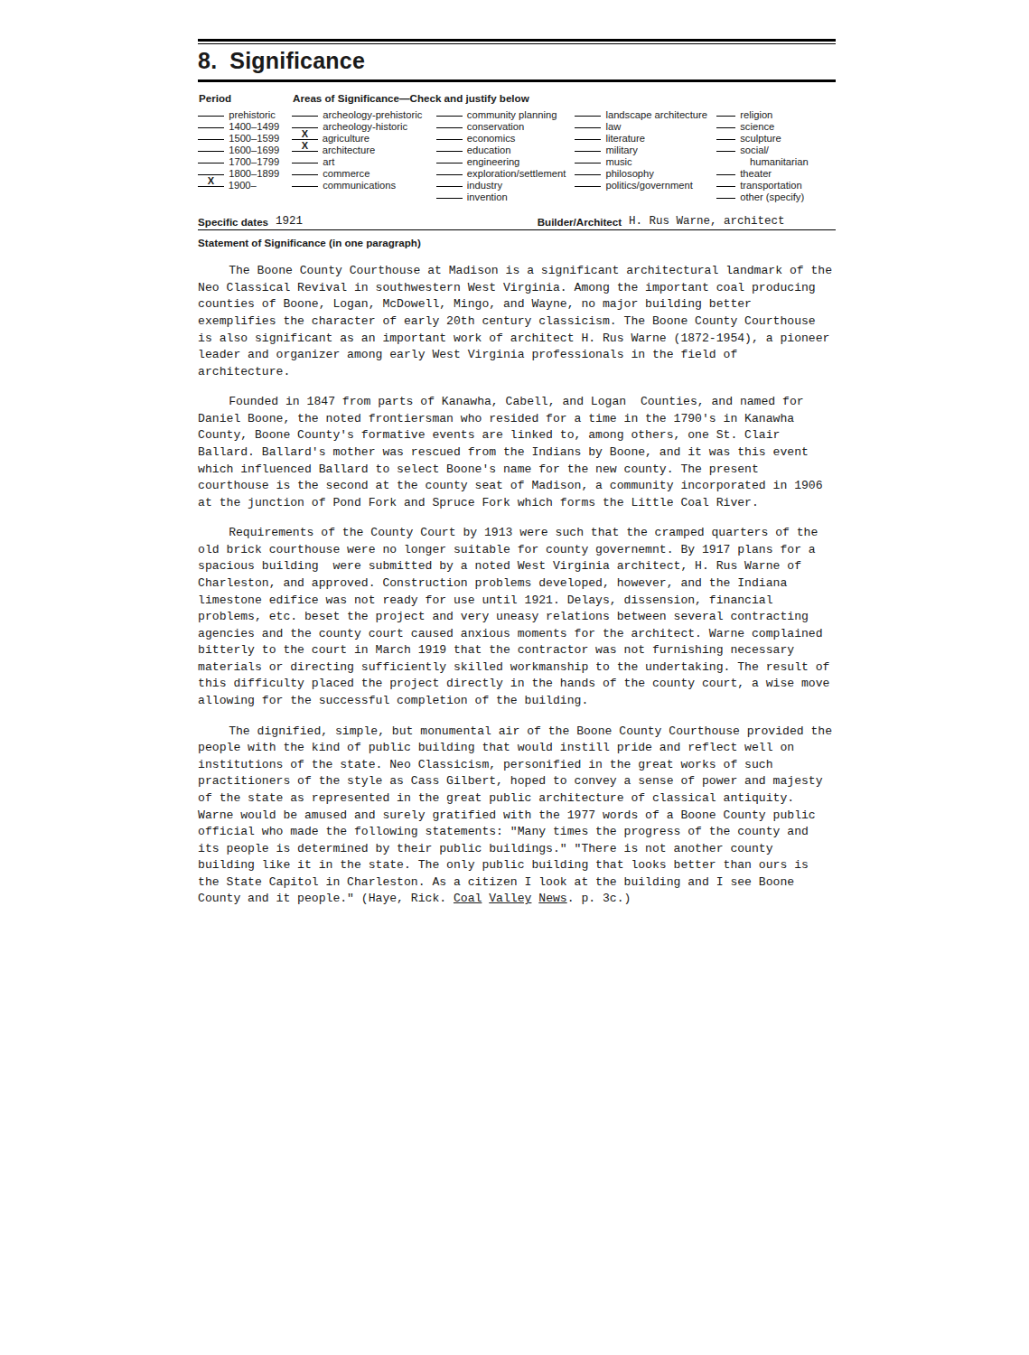8. Significance
| Period | Areas of Significance—Check and justify below |
| --- | --- |
| prehistoric | archeology-prehistoric | community planning | landscape architecture | religion |
| 1400–1499 | archeology-historic | conservation | law | science |
| 1500–1599 | agriculture | economics | literature | sculpture |
| 1600–1699 | architecture | education | military | social/ |
| 1700–1799 | art | engineering | music | humanitarian |
| 1800–1899 | commerce | exploration/settlement | philosophy | theater |
| 1900– | communications | industry | politics/government | transportation |
| | | invention | | other (specify) |
Specific dates 1921 Builder/Architect H. Rus Warne, architect
Statement of Significance (in one paragraph)
The Boone County Courthouse at Madison is a significant architectural landmark of the Neo Classical Revival in southwestern West Virginia. Among the important coal producing counties of Boone, Logan, McDowell, Mingo, and Wayne, no major building better exemplifies the character of early 20th century classicism. The Boone County Courthouse is also significant as an important work of architect H. Rus Warne (1872-1954), a pioneer leader and organizer among early West Virginia professionals in the field of architecture.
Founded in 1847 from parts of Kanawha, Cabell, and Logan Counties, and named for Daniel Boone, the noted frontiersman who resided for a time in the 1790's in Kanawha County, Boone County's formative events are linked to, among others, one St. Clair Ballard. Ballard's mother was rescued from the Indians by Boone, and it was this event which influenced Ballard to select Boone's name for the new county. The present courthouse is the second at the county seat of Madison, a community incorporated in 1906 at the junction of Pond Fork and Spruce Fork which forms the Little Coal River.
Requirements of the County Court by 1913 were such that the cramped quarters of the old brick courthouse were no longer suitable for county governemnt. By 1917 plans for a spacious building were submitted by a noted West Virginia architect, H. Rus Warne of Charleston, and approved. Construction problems developed, however, and the Indiana limestone edifice was not ready for use until 1921. Delays, dissension, financial problems, etc. beset the project and very uneasy relations between several contracting agencies and the county court caused anxious moments for the architect. Warne complained bitterly to the court in March 1919 that the contractor was not furnishing necessary materials or directing sufficiently skilled workmanship to the undertaking. The result of this difficulty placed the project directly in the hands of the county court, a wise move allowing for the successful completion of the building.
The dignified, simple, but monumental air of the Boone County Courthouse provided the people with the kind of public building that would instill pride and reflect well on institutions of the state. Neo Classicism, personified in the great works of such practitioners of the style as Cass Gilbert, hoped to convey a sense of power and majesty of the state as represented in the great public architecture of classical antiquity. Warne would be amused and surely gratified with the 1977 words of a Boone County public official who made the following statements: "Many times the progress of the county and its people is determined by their public buildings." "There is not another county building like it in the state. The only public building that looks better than ours is the State Capitol in Charleston. As a citizen I look at the building and I see Boone County and it people." (Haye, Rick. Coal Valley News. p. 3c.)